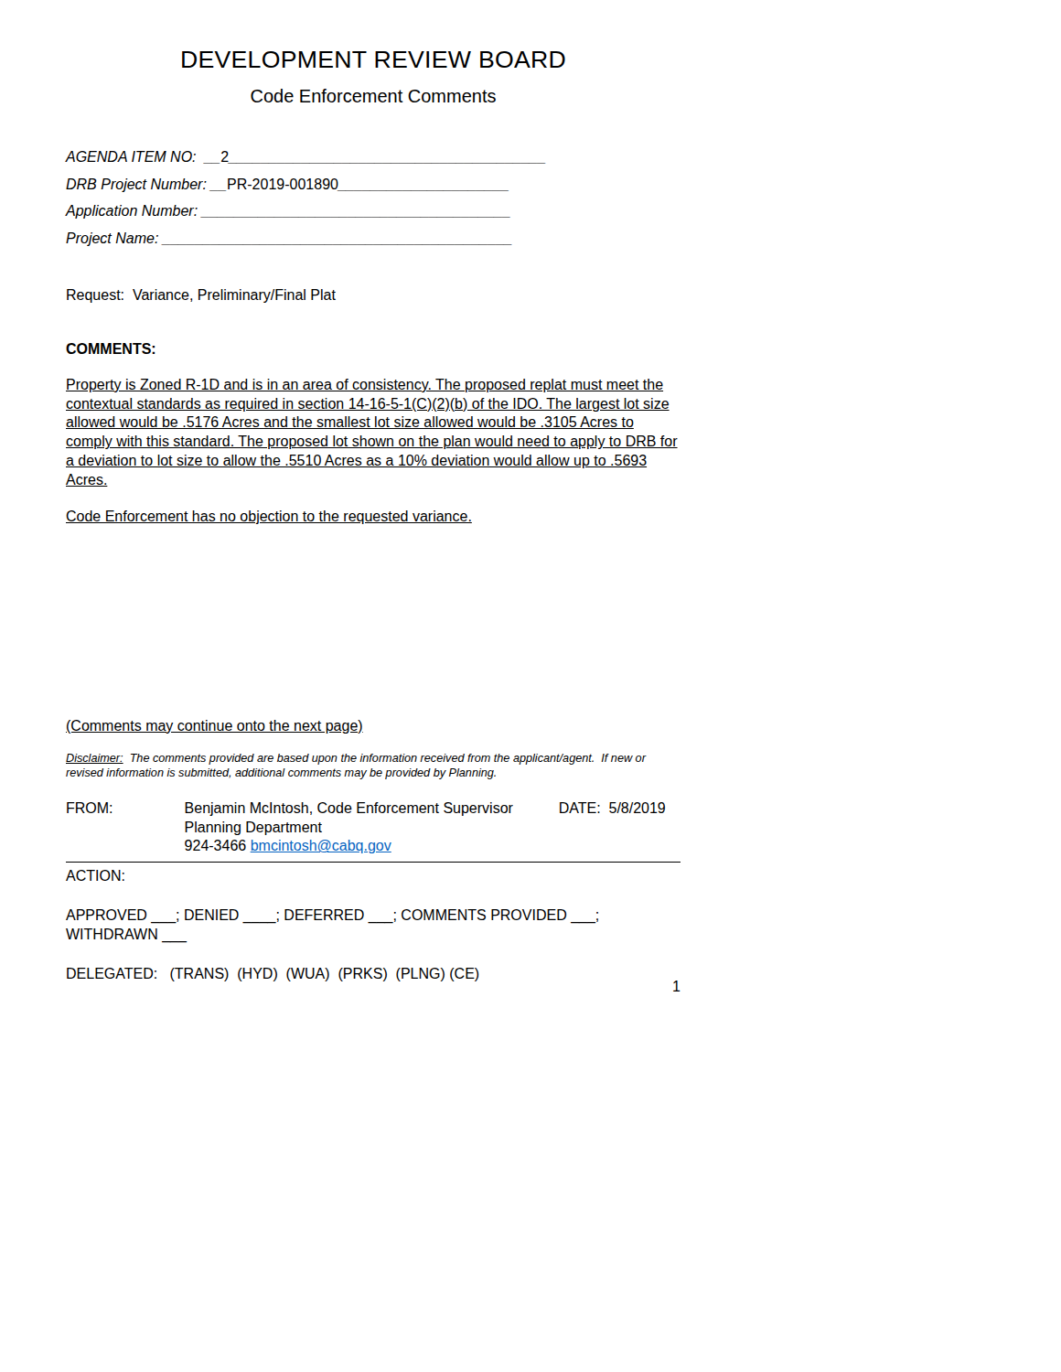DEVELOPMENT REVIEW BOARD
Code Enforcement Comments
AGENDA ITEM NO: __2_______________________________________
DRB Project Number: __PR-2019-001890_____________________
Application Number: ______________________________________
Project Name: ___________________________________________
Request: Variance, Preliminary/Final Plat
COMMENTS:
Property is Zoned R-1D and is in an area of consistency. The proposed replat must meet the contextual standards as required in section 14-16-5-1(C)(2)(b) of the IDO. The largest lot size allowed would be .5176 Acres and the smallest lot size allowed would be .3105 Acres to comply with this standard. The proposed lot shown on the plan would need to apply to DRB for a deviation to lot size to allow the .5510 Acres as a 10% deviation would allow up to .5693 Acres.
Code Enforcement has no objection to the requested variance.
(Comments may continue onto the next page)
Disclaimer: The comments provided are based upon the information received from the applicant/agent. If new or revised information is submitted, additional comments may be provided by Planning.
| FROM: | Benjamin McIntosh, Code Enforcement Supervisor | DATE: 5/8/2019 |
| | Planning Department | |
| | 924-3466 bmcintosh@cabq.gov | |
ACTION:
APPROVED ___; DENIED ____; DEFERRED ___; COMMENTS PROVIDED ___; WITHDRAWN ___
DELEGATED: (TRANS) (HYD) (WUA) (PRKS) (PLNG) (CE)
1